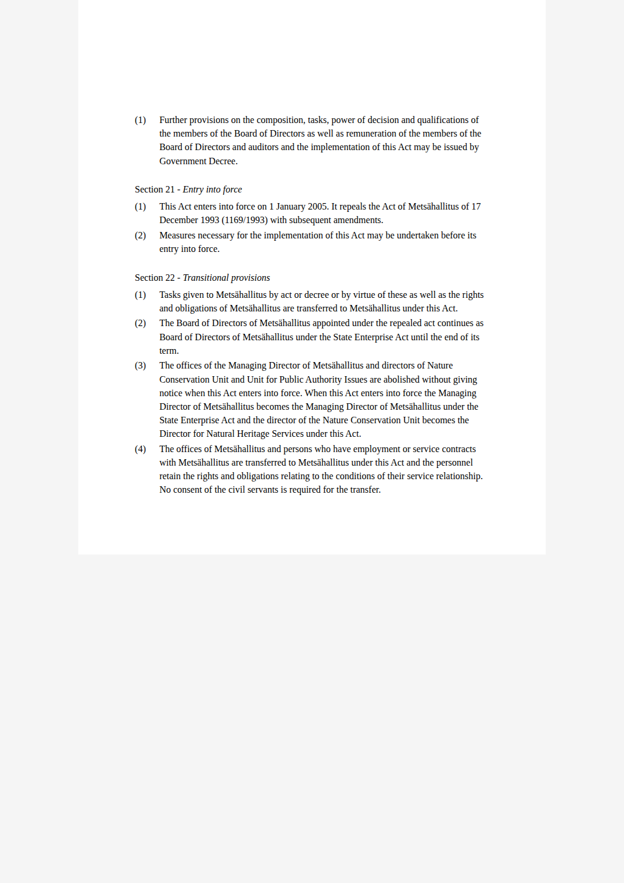(1) Further provisions on the composition, tasks, power of decision and qualifications of the members of the Board of Directors as well as remuneration of the members of the Board of Directors and auditors and the implementation of this Act may be issued by Government Decree.
Section 21 - Entry into force
(1) This Act enters into force on 1 January 2005. It repeals the Act of Metsähallitus of 17 December 1993 (1169/1993) with subsequent amendments.
(2) Measures necessary for the implementation of this Act may be undertaken before its entry into force.
Section 22 - Transitional provisions
(1) Tasks given to Metsähallitus by act or decree or by virtue of these as well as the rights and obligations of Metsähallitus are transferred to Metsähallitus under this Act.
(2) The Board of Directors of Metsähallitus appointed under the repealed act continues as Board of Directors of Metsähallitus under the State Enterprise Act until the end of its term.
(3) The offices of the Managing Director of Metsähallitus and directors of Nature Conservation Unit and Unit for Public Authority Issues are abolished without giving notice when this Act enters into force. When this Act enters into force the Managing Director of Metsähallitus becomes the Managing Director of Metsähallitus under the State Enterprise Act and the director of the Nature Conservation Unit becomes the Director for Natural Heritage Services under this Act.
(4) The offices of Metsähallitus and persons who have employment or service contracts with Metsähallitus are transferred to Metsähallitus under this Act and the personnel retain the rights and obligations relating to the conditions of their service relationship. No consent of the civil servants is required for the transfer.